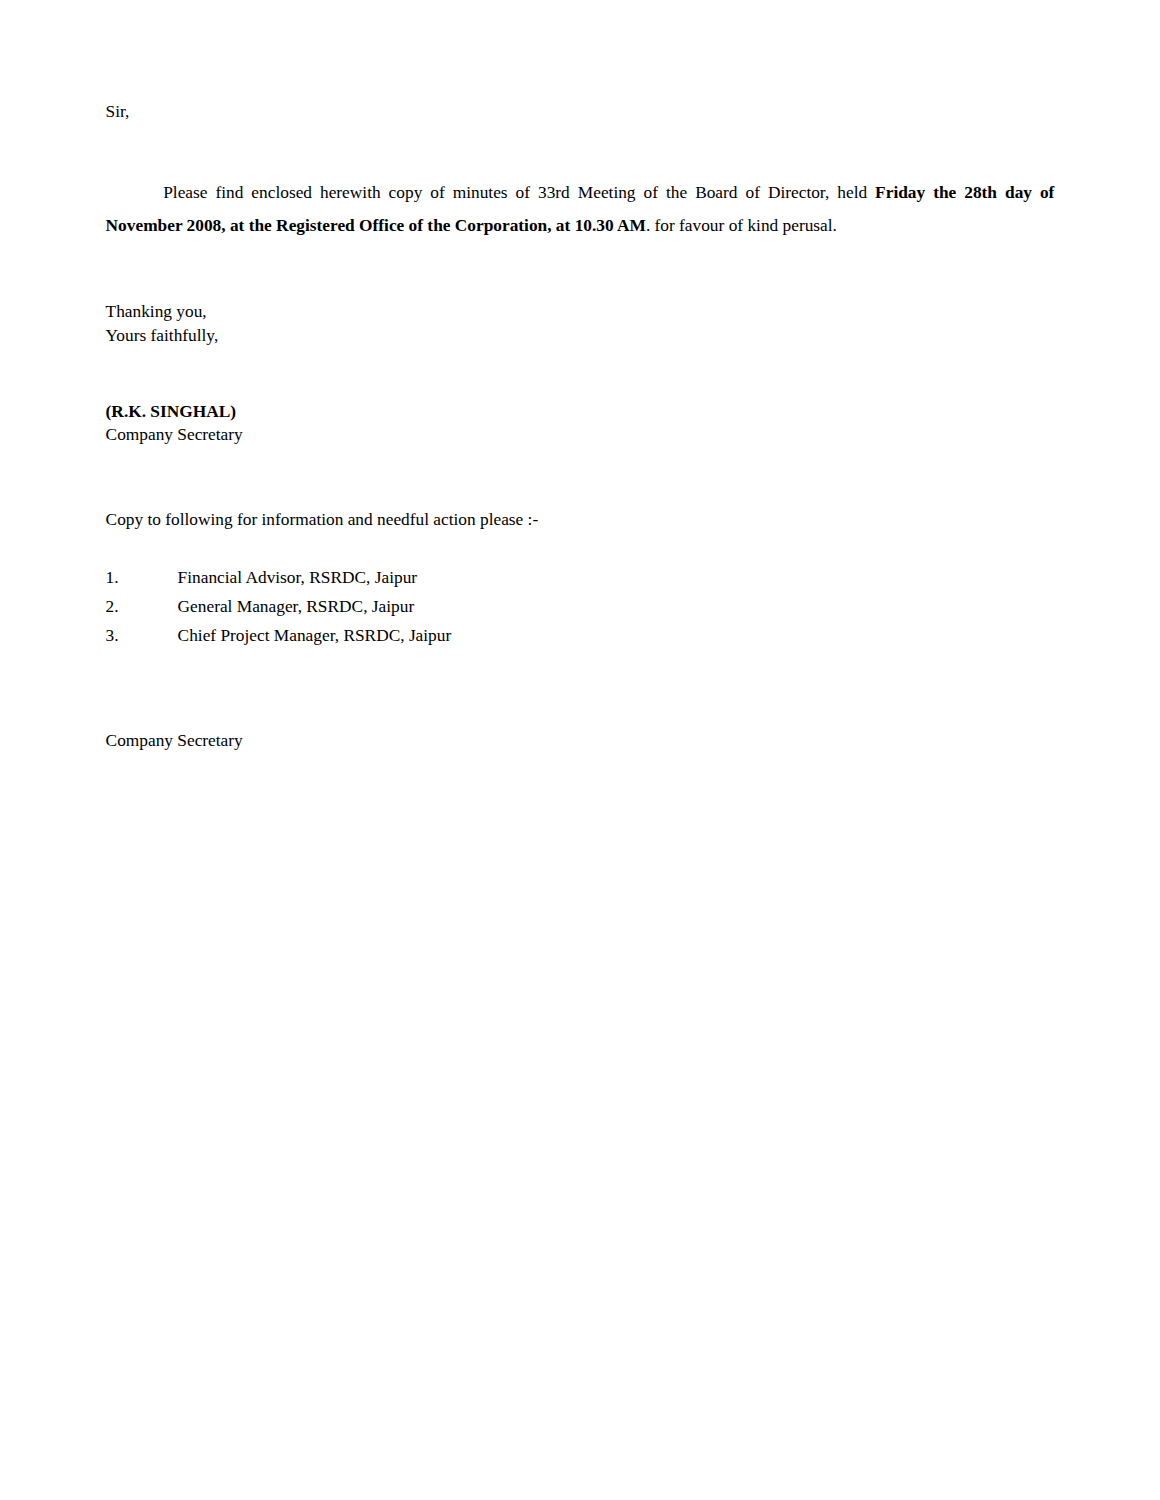Sir,
Please find enclosed herewith copy of minutes of 33rd Meeting of the Board of Director, held Friday the 28th day of November 2008, at the Registered Office of the Corporation, at 10.30 AM. for favour of kind perusal.
Thanking you,
Yours faithfully,
(R.K. SINGHAL)
Company Secretary
Copy to following for information and needful action please :-
| 1. | Financial Advisor, RSRDC, Jaipur |
| 2. | General Manager, RSRDC, Jaipur |
| 3. | Chief Project Manager, RSRDC, Jaipur |
Company Secretary